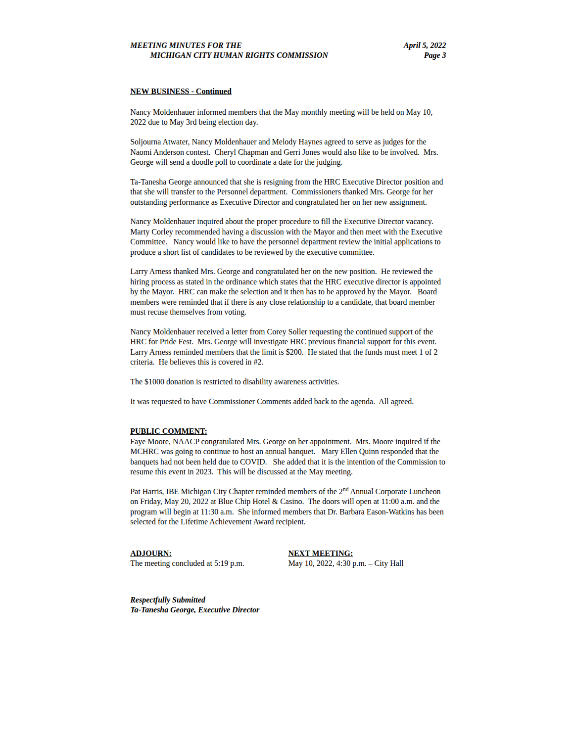MEETING MINUTES FOR THE
MICHIGAN CITY HUMAN RIGHTS COMMISSION
April 5, 2022
Page 3
NEW BUSINESS - Continued
Nancy Moldenhauer informed members that the May monthly meeting will be held on May 10, 2022 due to May 3rd being election day.
Soljourna Atwater, Nancy Moldenhauer and Melody Haynes agreed to serve as judges for the Naomi Anderson contest. Cheryl Chapman and Gerri Jones would also like to be involved. Mrs. George will send a doodle poll to coordinate a date for the judging.
Ta-Tanesha George announced that she is resigning from the HRC Executive Director position and that she will transfer to the Personnel department. Commissioners thanked Mrs. George for her outstanding performance as Executive Director and congratulated her on her new assignment.
Nancy Moldenhauer inquired about the proper procedure to fill the Executive Director vacancy. Marty Corley recommended having a discussion with the Mayor and then meet with the Executive Committee. Nancy would like to have the personnel department review the initial applications to produce a short list of candidates to be reviewed by the executive committee.
Larry Arness thanked Mrs. George and congratulated her on the new position. He reviewed the hiring process as stated in the ordinance which states that the HRC executive director is appointed by the Mayor. HRC can make the selection and it then has to be approved by the Mayor. Board members were reminded that if there is any close relationship to a candidate, that board member must recuse themselves from voting.
Nancy Moldenhauer received a letter from Corey Soller requesting the continued support of the HRC for Pride Fest. Mrs. George will investigate HRC previous financial support for this event. Larry Arness reminded members that the limit is $200. He stated that the funds must meet 1 of 2 criteria. He believes this is covered in #2.
The $1000 donation is restricted to disability awareness activities.
It was requested to have Commissioner Comments added back to the agenda. All agreed.
PUBLIC COMMENT:
Faye Moore, NAACP congratulated Mrs. George on her appointment. Mrs. Moore inquired if the MCHRC was going to continue to host an annual banquet. Mary Ellen Quinn responded that the banquets had not been held due to COVID. She added that it is the intention of the Commission to resume this event in 2023. This will be discussed at the May meeting.
Pat Harris, IBE Michigan City Chapter reminded members of the 2nd Annual Corporate Luncheon on Friday, May 20, 2022 at Blue Chip Hotel & Casino. The doors will open at 11:00 a.m. and the program will begin at 11:30 a.m. She informed members that Dr. Barbara Eason-Watkins has been selected for the Lifetime Achievement Award recipient.
ADJOURN:
The meeting concluded at 5:19 p.m.
NEXT MEETING:
May 10, 2022, 4:30 p.m. – City Hall
Respectfully Submitted
Ta-Tanesha George, Executive Director